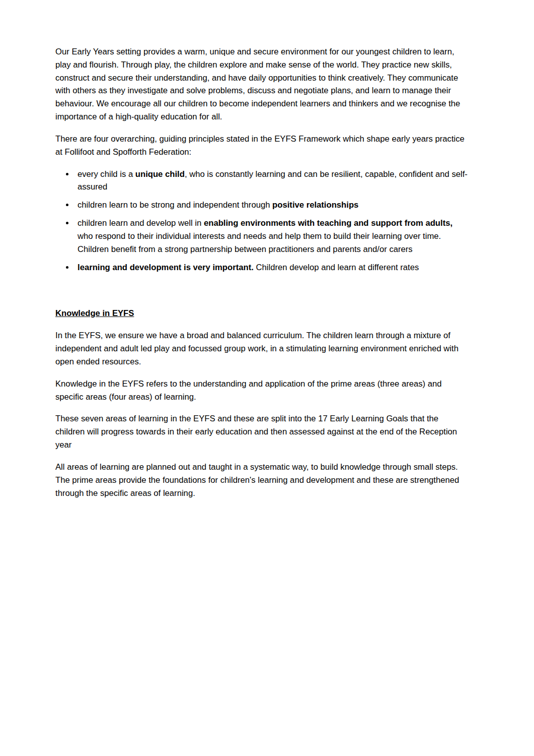Our Early Years setting provides a warm, unique and secure environment for our youngest children to learn, play and flourish. Through play, the children explore and make sense of the world. They practice new skills, construct and secure their understanding, and have daily opportunities to think creatively. They communicate with others as they investigate and solve problems, discuss and negotiate plans, and learn to manage their behaviour. We encourage all our children to become independent learners and thinkers and we recognise the importance of a high-quality education for all.
There are four overarching, guiding principles stated in the EYFS Framework which shape early years practice at Follifoot and Spofforth Federation:
every child is a unique child, who is constantly learning and can be resilient, capable, confident and self-assured
children learn to be strong and independent through positive relationships
children learn and develop well in enabling environments with teaching and support from adults, who respond to their individual interests and needs and help them to build their learning over time. Children benefit from a strong partnership between practitioners and parents and/or carers
learning and development is very important. Children develop and learn at different rates
Knowledge in EYFS
In the EYFS, we ensure we have a broad and balanced curriculum. The children learn through a mixture of independent and adult led play and focussed group work, in a stimulating learning environment enriched with open ended resources.
Knowledge in the EYFS refers to the understanding and application of the prime areas (three areas) and specific areas (four areas) of learning.
These seven areas of learning in the EYFS and these are split into the 17 Early Learning Goals that the children will progress towards in their early education and then assessed against at the end of the Reception year
All areas of learning are planned out and taught in a systematic way, to build knowledge through small steps. The prime areas provide the foundations for children's learning and development and these are strengthened through the specific areas of learning.